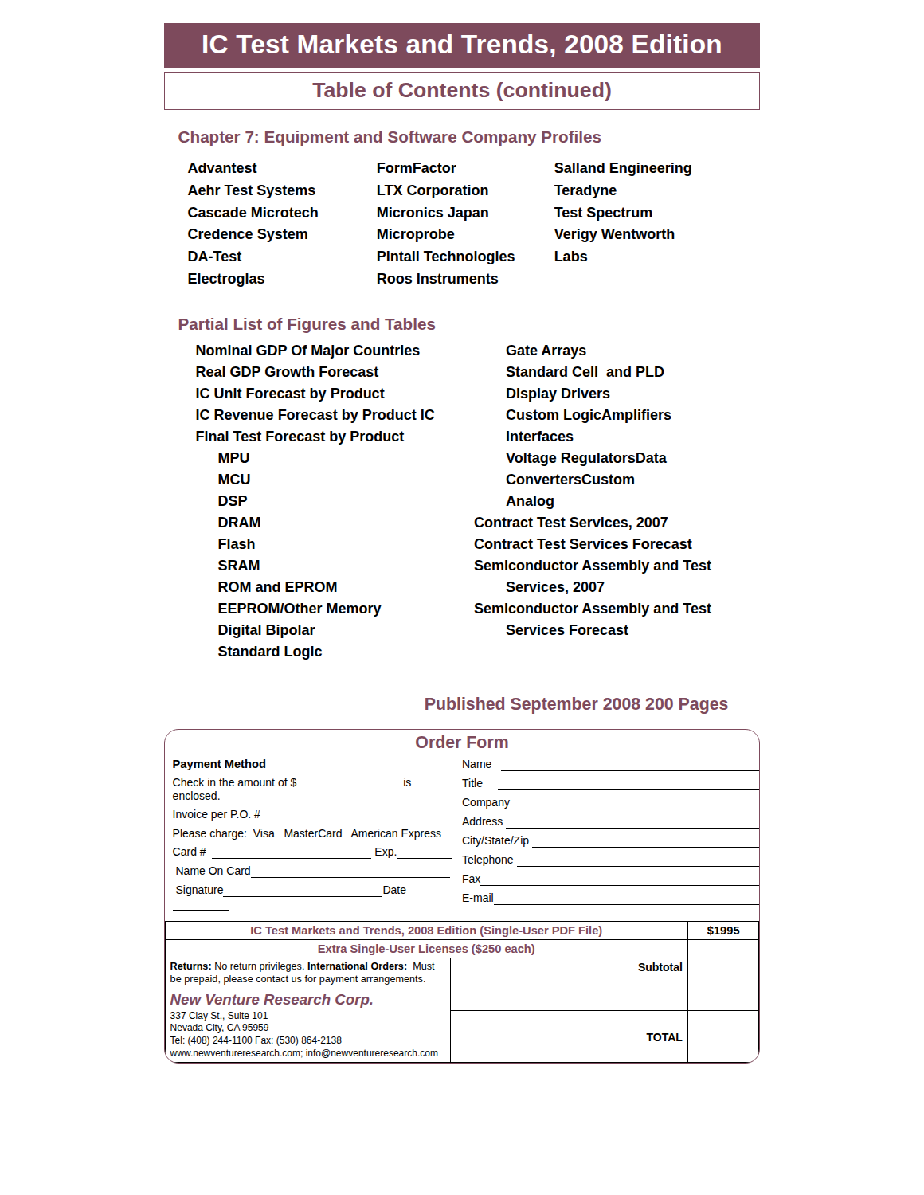IC Test Markets and Trends, 2008 Edition
Table of Contents (continued)
Chapter 7: Equipment and Software Company Profiles
Advantest
Aehr Test Systems
Cascade Microtech
Credence System
DA-Test
Electroglas
FormFactor
LTX Corporation
Micronics Japan
Microprobe
Pintail Technologies
Roos Instruments
Salland Engineering
Teradyne
Test Spectrum
Verigy Wentworth
Labs
Partial List of Figures and Tables
Nominal GDP Of Major Countries
Real GDP Growth Forecast
IC Unit Forecast by Product
IC Revenue Forecast by Product IC
Final Test Forecast by Product
MPU
MCU
DSP
DRAM
Flash
SRAM
ROM and EPROM
EEPROM/Other Memory
Digital Bipolar
Standard Logic
Gate Arrays
Standard Cell and PLD
Display Drivers
Custom Logic Amplifiers
Interfaces
Voltage Regulators Data
Converters Custom
Analog
Contract Test Services, 2007
Contract Test Services Forecast
Semiconductor Assembly and Test
Services, 2007
Semiconductor Assembly and Test
Services Forecast
Published September 2008 200 Pages
Order Form
Payment Method
Check in the amount of $ is enclosed.
Invoice per P.O. #
Please charge: Visa MasterCard American Express
Card # Exp.
Name On Card
Signature Date
Name
Title
Company
Address
City/State/Zip
Telephone
Fax
E-mail
| IC Test Markets and Trends, 2008 Edition (Single-User PDF File) | $1995 |
| Extra Single-User Licenses ($250 each) | |
| Returns: No return privileges. International Orders: Must be prepaid, please contact us for payment arrangements. New Venture Research Corp. 337 Clay St., Suite 101 Nevada City, CA 95959 Tel: (408) 244-1100 Fax: (530) 864-2138 www.newventureresearch.com; info@newventureresearch.com | Subtotal | |
| TOTAL | |